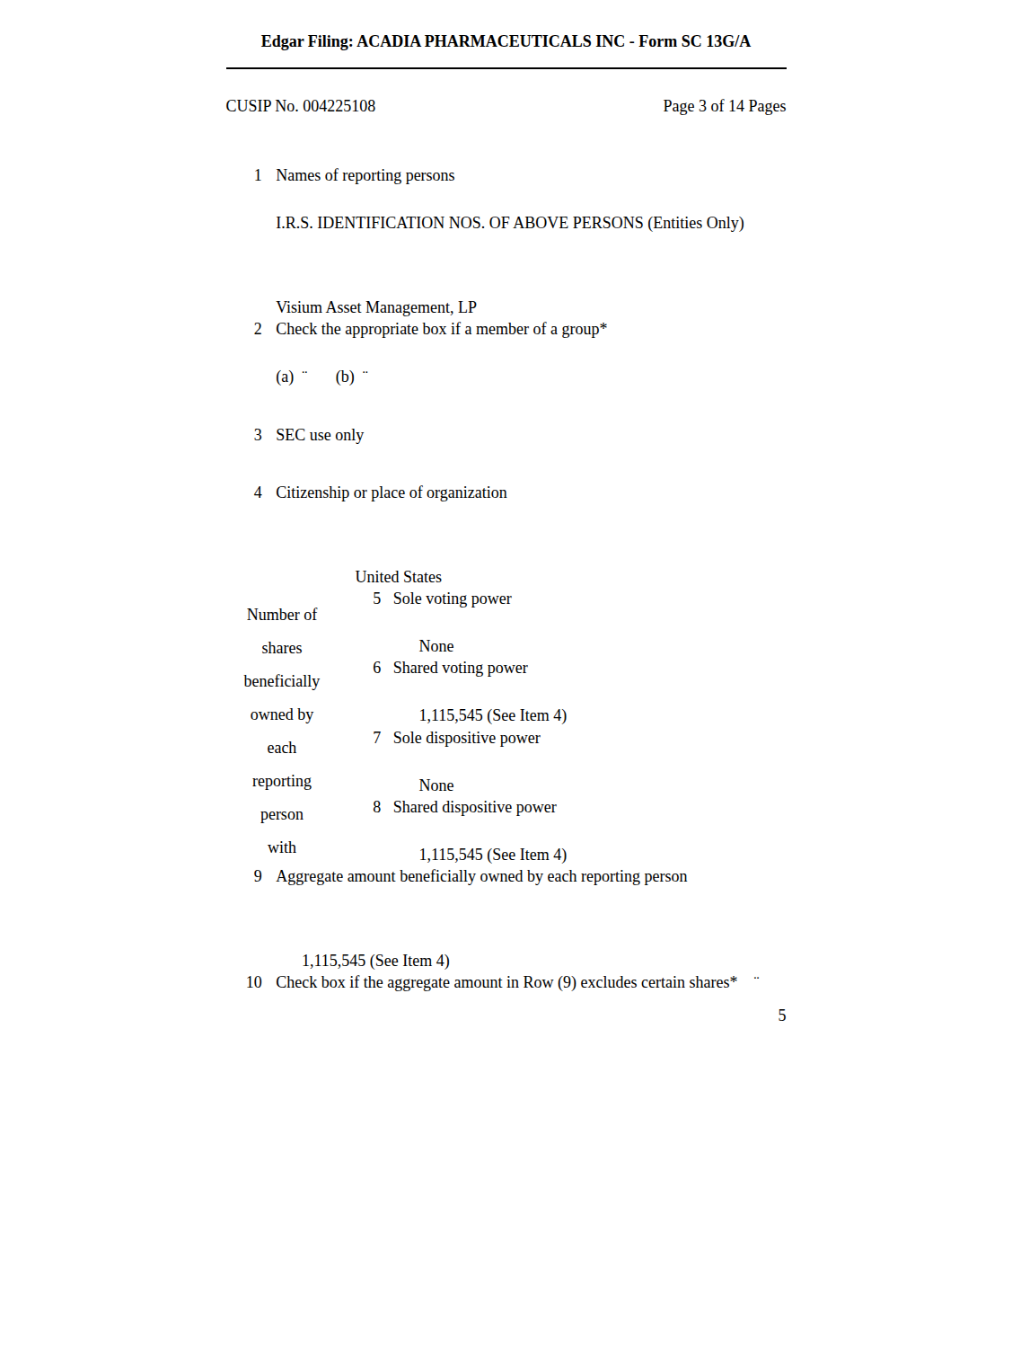Edgar Filing: ACADIA PHARMACEUTICALS INC - Form SC 13G/A
CUSIP No. 004225108
Page 3 of 14 Pages
| 1 | Names of reporting persons I.R.S. IDENTIFICATION NOS. OF ABOVE PERSONS (Entities Only) Visium Asset Management, LP |
| 2 | Check the appropriate box if a member of a group* (a) ¨ (b) ¨ |
| 3 | SEC use only |
| 4 | Citizenship or place of organization |
| Number of shares beneficially owned by each reporting person with | / United States / / 5 / Sole voting power / / / None / / 6 / Shared voting power / / / 1,115,545 (See Item 4) / / 7 / Sole dispositive power / / / None / / 8 / Shared dispositive power / / / 1,115,545 (See Item 4) / |
| 9 | Aggregate amount beneficially owned by each reporting person 1,115,545 (See Item 4) |
| 10 | Check box if the aggregate amount in Row (9) excludes certain shares* ¨ |
5